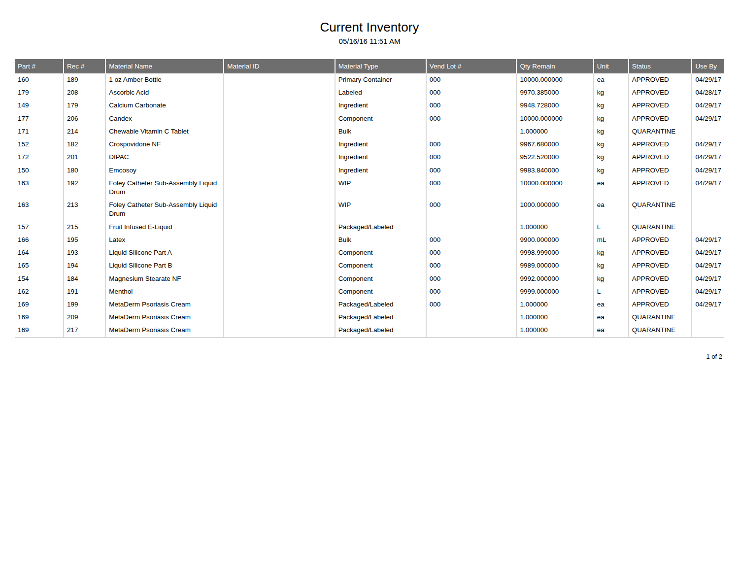Current Inventory
05/16/16 11:51 AM
| Part # | Rec # | Material Name | Material ID | Material Type | Vend Lot # | Qty Remain | Unit | Status | Use By |
| --- | --- | --- | --- | --- | --- | --- | --- | --- | --- |
| 160 | 189 | 1 oz Amber Bottle | | Primary Container | 000 | 10000.000000 | ea | APPROVED | 04/29/17 |
| 179 | 208 | Ascorbic Acid | | Labeled | 000 | 9970.385000 | kg | APPROVED | 04/28/17 |
| 149 | 179 | Calcium Carbonate | | Ingredient | 000 | 9948.728000 | kg | APPROVED | 04/29/17 |
| 177 | 206 | Candex | | Component | 000 | 10000.000000 | kg | APPROVED | 04/29/17 |
| 171 | 214 | Chewable Vitamin C Tablet | | Bulk | | 1.000000 | kg | QUARANTINE | |
| 152 | 182 | Crospovidone NF | | Ingredient | 000 | 9967.680000 | kg | APPROVED | 04/29/17 |
| 172 | 201 | DIPAC | | Ingredient | 000 | 9522.520000 | kg | APPROVED | 04/29/17 |
| 150 | 180 | Emcosoy | | Ingredient | 000 | 9983.840000 | kg | APPROVED | 04/29/17 |
| 163 | 192 | Foley Catheter Sub-Assembly Liquid Drum | | WIP | 000 | 10000.000000 | ea | APPROVED | 04/29/17 |
| 163 | 213 | Foley Catheter Sub-Assembly Liquid Drum | | WIP | 000 | 1000.000000 | ea | QUARANTINE | |
| 157 | 215 | Fruit Infused E-Liquid | | Packaged/Labeled | | 1.000000 | L | QUARANTINE | |
| 166 | 195 | Latex | | Bulk | 000 | 9900.000000 | mL | APPROVED | 04/29/17 |
| 164 | 193 | Liquid Silicone Part A | | Component | 000 | 9998.999000 | kg | APPROVED | 04/29/17 |
| 165 | 194 | Liquid Silicone Part B | | Component | 000 | 9989.000000 | kg | APPROVED | 04/29/17 |
| 154 | 184 | Magnesium Stearate NF | | Component | 000 | 9992.000000 | kg | APPROVED | 04/29/17 |
| 162 | 191 | Menthol | | Component | 000 | 9999.000000 | L | APPROVED | 04/29/17 |
| 169 | 199 | MetaDerm Psoriasis Cream | | Packaged/Labeled | 000 | 1.000000 | ea | APPROVED | 04/29/17 |
| 169 | 209 | MetaDerm Psoriasis Cream | | Packaged/Labeled | | 1.000000 | ea | QUARANTINE | |
| 169 | 217 | MetaDerm Psoriasis Cream | | Packaged/Labeled | | 1.000000 | ea | QUARANTINE | |
1 of 2